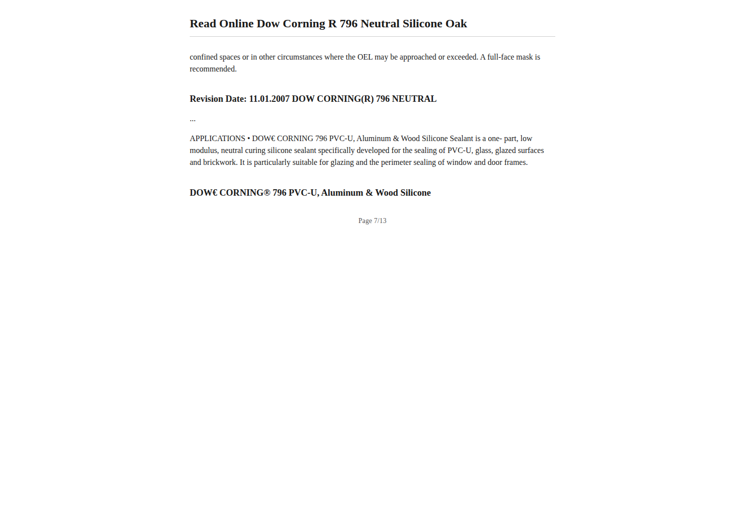Read Online Dow Corning R 796 Neutral Silicone Oak
confined spaces or in other circumstances where the OEL may be approached or exceeded. A full-face mask is recommended.
Revision Date: 11.01.2007 DOW CORNING(R) 796 NEUTRAL
...
APPLICATIONS • DOW€ CORNING 796 PVC-U, Aluminum & Wood Silicone Sealant is a one- part, low modulus, neutral curing silicone sealant specifically developed for the sealing of PVC-U, glass, glazed surfaces and brickwork. It is particularly suitable for glazing and the perimeter sealing of window and door frames.
DOW€ CORNING® 796 PVC-U, Aluminum & Wood Silicone
Page 7/13